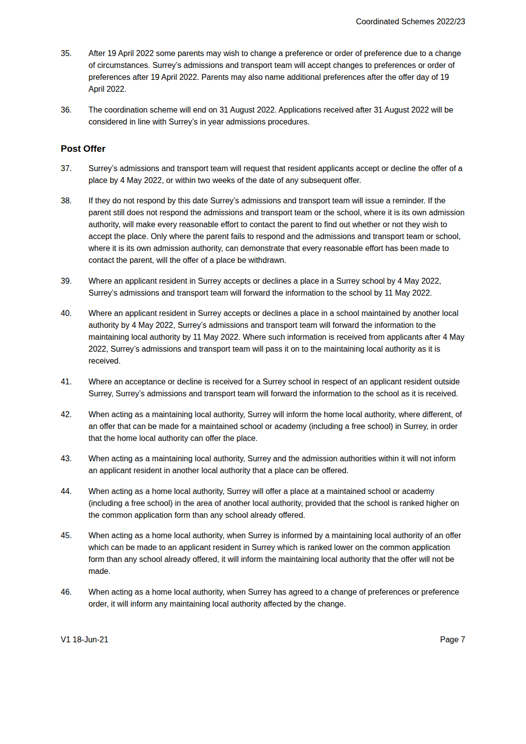Coordinated Schemes 2022/23
35. After 19 April 2022 some parents may wish to change a preference or order of preference due to a change of circumstances. Surrey’s admissions and transport team will accept changes to preferences or order of preferences after 19 April 2022. Parents may also name additional preferences after the offer day of 19 April 2022.
36. The coordination scheme will end on 31 August 2022. Applications received after 31 August 2022 will be considered in line with Surrey’s in year admissions procedures.
Post Offer
37. Surrey’s admissions and transport team will request that resident applicants accept or decline the offer of a place by 4 May 2022, or within two weeks of the date of any subsequent offer.
38. If they do not respond by this date Surrey’s admissions and transport team will issue a reminder. If the parent still does not respond the admissions and transport team or the school, where it is its own admission authority, will make every reasonable effort to contact the parent to find out whether or not they wish to accept the place. Only where the parent fails to respond and the admissions and transport team or school, where it is its own admission authority, can demonstrate that every reasonable effort has been made to contact the parent, will the offer of a place be withdrawn.
39. Where an applicant resident in Surrey accepts or declines a place in a Surrey school by 4 May 2022, Surrey’s admissions and transport team will forward the information to the school by 11 May 2022.
40. Where an applicant resident in Surrey accepts or declines a place in a school maintained by another local authority by 4 May 2022, Surrey’s admissions and transport team will forward the information to the maintaining local authority by 11 May 2022. Where such information is received from applicants after 4 May 2022, Surrey’s admissions and transport team will pass it on to the maintaining local authority as it is received.
41. Where an acceptance or decline is received for a Surrey school in respect of an applicant resident outside Surrey, Surrey’s admissions and transport team will forward the information to the school as it is received.
42. When acting as a maintaining local authority, Surrey will inform the home local authority, where different, of an offer that can be made for a maintained school or academy (including a free school) in Surrey, in order that the home local authority can offer the place.
43. When acting as a maintaining local authority, Surrey and the admission authorities within it will not inform an applicant resident in another local authority that a place can be offered.
44. When acting as a home local authority, Surrey will offer a place at a maintained school or academy (including a free school) in the area of another local authority, provided that the school is ranked higher on the common application form than any school already offered.
45. When acting as a home local authority, when Surrey is informed by a maintaining local authority of an offer which can be made to an applicant resident in Surrey which is ranked lower on the common application form than any school already offered, it will inform the maintaining local authority that the offer will not be made.
46. When acting as a home local authority, when Surrey has agreed to a change of preferences or preference order, it will inform any maintaining local authority affected by the change.
V1 18-Jun-21 Page 7